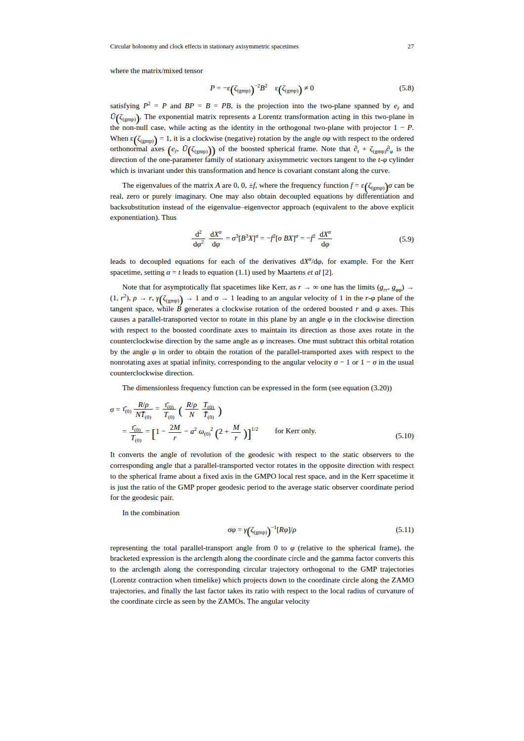Circular holonomy and clock effects in stationary axisymmetric spacetimes 27
where the matrix/mixed tensor
P = −ε(ζ(gmp))−2B2 ε(ζ(gmp)) ≠ 0 (5.8)
satisfying P2 = P and BP = B = PB, is the projection into the two-plane spanned by er̂ and Ū(ζ(gmp)). The exponential matrix represents a Lorentz transformation acting in this two-plane in the non-null case, while acting as the identity in the orthogonal two-plane with projector 1 − P. When ε(ζ(gmp)) = 1, it is a clockwise (negative) rotation by the angle σφ with respect to the ordered orthonormal axes (er̂, Ū(ζ(gmp))) of the boosted spherical frame. Note that ∂t + ζ(gmp)∂φ is the direction of the one-parameter family of stationary axisymmetric vectors tangent to the t-φ cylinder which is invariant under this transformation and hence is covariant constant along the curve.
The eigenvalues of the matrix A are 0, 0, ±f, where the frequency function f = ε(ζ(gmp)) σ can be real, zero or purely imaginary. One may also obtain decoupled equations by differentiation and backsubstitution instead of the eigenvalue–eigenvector approach (equivalent to the above explicit exponentiation). Thus
d2 dφ2 dXα dφ = σ3[B3X]α = −f2[σ BX]α = −f2 dXα dφ (5.9)
leads to decoupled equations for each of the derivatives dXα/dφ, for example. For the Kerr spacetime, setting α = t leads to equation (1.1) used by Maartens et al [2].
Note that for asymptotically flat spacetimes like Kerr, as r → ∞ one has the limits (grr, gφφ) → (1, r2), ρ → r, γ(ζ(gmp)) → 1 and σ → 1 leading to an angular velocity of 1 in the r-φ plane of the tangent space, while B generates a clockwise rotation of the ordered boosted r and φ axes. This causes a parallel-transported vector to rotate in this plane by an angle φ in the clockwise direction with respect to the boosted coordinate axes to maintain its direction as those axes rotate in the counterclockwise direction by the same angle as φ increases. One must subtract this orbital rotation by the angle φ in order to obtain the rotation of the parallel-transported axes with respect to the nonrotating axes at spatial infinity, corresponding to the angular velocity σ − 1 or 1 − σ in the usual counterclockwise direction.
The dimensionless frequency function can be expressed in the form (see equation (3.20))
| σ = | τ̄ (0) R / ρ N T̄ (0) = τ̄ (0) T (0) ( R / ρ N T (0) T̄ (0) ) | |
| | = τ̄ (0) T (0) = [ 1 − 2 M r − a 2 ω (0) 2 ( 2 + M r ) ] 1/2 | for Kerr only. |
(5.10)
It converts the angle of revolution of the geodesic with respect to the static observers to the corresponding angle that a parallel-transported vector rotates in the opposite direction with respect to the spherical frame about a fixed axis in the GMPO local rest space, and in the Kerr spacetime it is just the ratio of the GMP proper geodesic period to the average static observer coordinate period for the geodesic pair.
In the combination
σφ = γ(ζ(gmp))−1[Rφ]/ρ (5.11)
representing the total parallel-transport angle from 0 to φ (relative to the spherical frame), the bracketed expression is the arclength along the coordinate circle and the gamma factor converts this to the arclength along the corresponding circular trajectory orthogonal to the GMP trajectories (Lorentz contraction when timelike) which projects down to the coordinate circle along the ZAMO trajectories, and finally the last factor takes its ratio with respect to the local radius of curvature of the coordinate circle as seen by the ZAMOs. The angular velocity